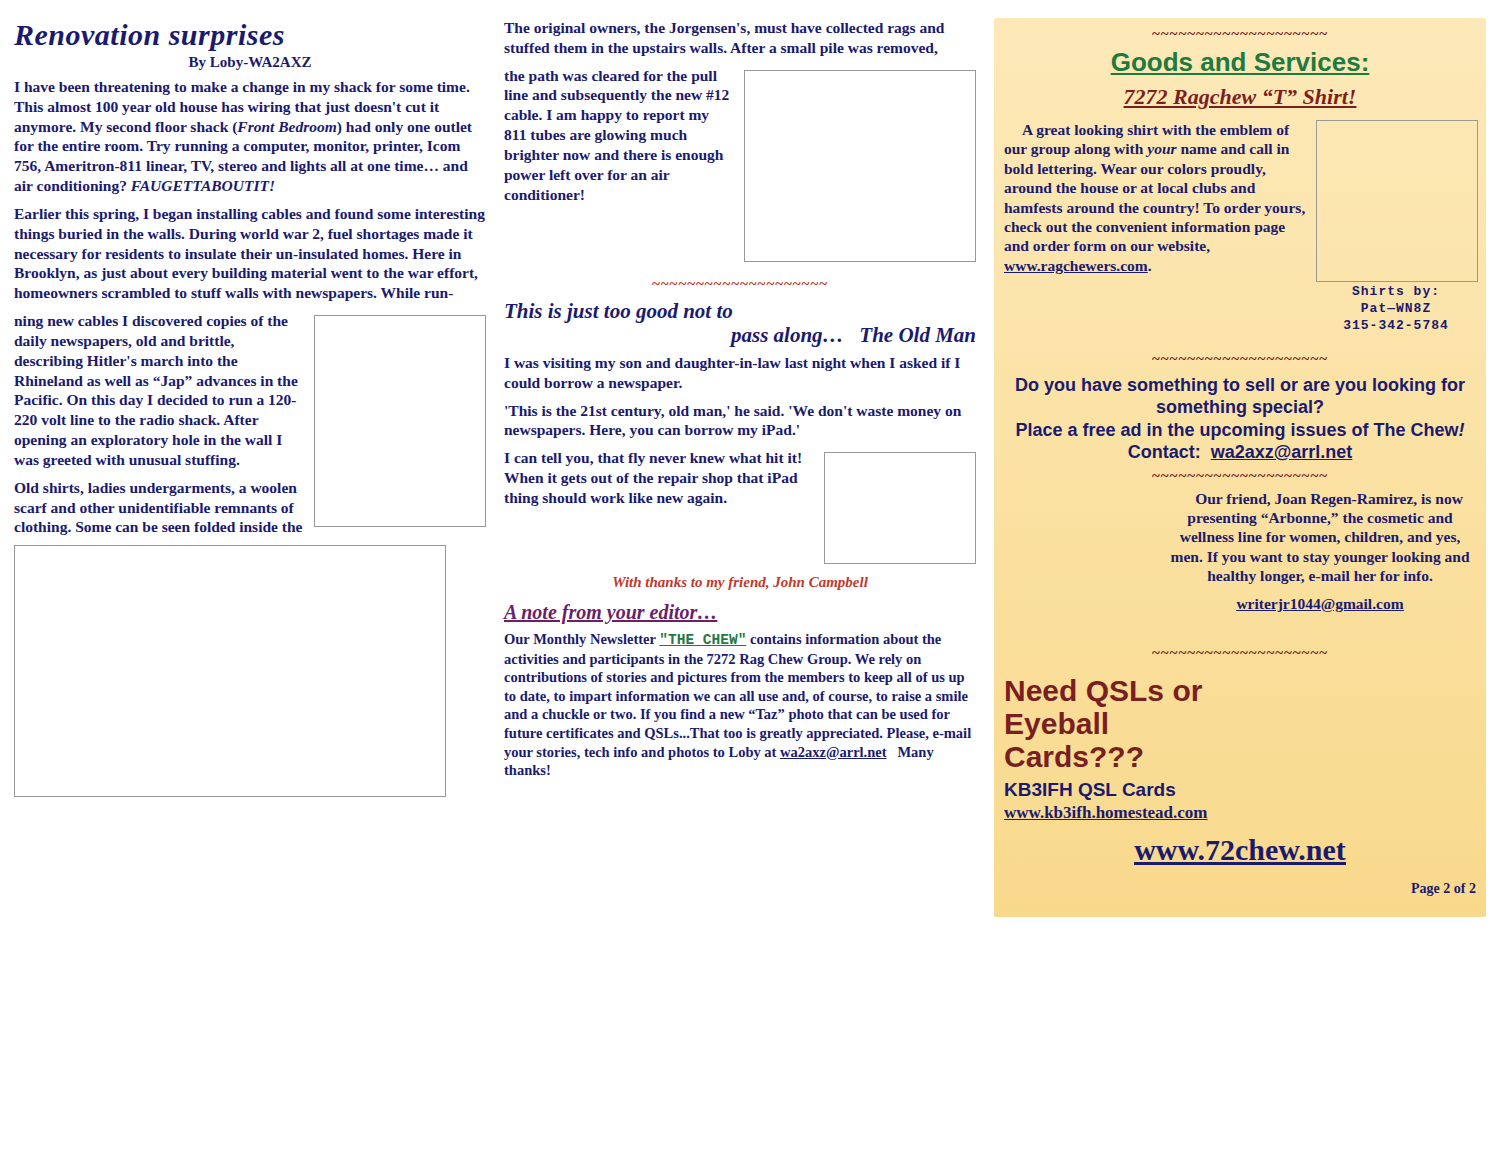Renovation surprises
By Loby-WA2AXZ
I have been threatening to make a change in my shack for some time. This almost 100 year old house has wiring that just doesn't cut it anymore. My second floor shack (Front Bedroom) had only one outlet for the entire room. Try running a computer, monitor, printer, Icom 756, Ameritron-811 linear, TV, stereo and lights all at one time… and air conditioning? FAUGETTABOUTIT!
Earlier this spring, I began installing cables and found some interesting things buried in the walls. During world war 2, fuel shortages made it necessary for residents to insulate their un-insulated homes. Here in Brooklyn, as just about every building material went to the war effort, homeowners scrambled to stuff walls with newspapers. While run-
ning new cables I discovered copies of the daily newspapers, old and brittle, describing Hitler's march into the Rhineland as well as “Jap” advances in the Pacific. On this day I decided to run a 120-220 volt line to the radio shack. After opening an exploratory hole in the wall I was greeted with unusual stuffing.
Old shirts, ladies undergarments, a woolen scarf and other unidentifiable remnants of clothing. Some can be seen folded inside the
The original owners, the Jorgensen's, must have collected rags and stuffed them in the upstairs walls. After a small pile was removed,
the path was cleared for the pull line and subsequently the new #12 cable. I am happy to report my 811 tubes are glowing much brighter now and there is enough power left over for an air conditioner!
~~~~~~~~~~~~~~~~~~~~
This is just too good not to pass along… The Old Man
I was visiting my son and daughter-in-law last night when I asked if I could borrow a newspaper.
'This is the 21st century, old man,' he said. 'We don't waste money on newspapers. Here, you can borrow my iPad.'
I can tell you, that fly never knew what hit it! When it gets out of the repair shop that iPad thing should work like new again.
With thanks to my friend, John Campbell
A note from your editor…
Our Monthly Newsletter "THE CHEW" contains information about the activities and participants in the 7272 Rag Chew Group. We rely on contributions of stories and pictures from the members to keep all of us up to date, to impart information we can all use and, of course, to raise a smile and a chuckle or two. If you find a new “Taz” photo that can be used for future certificates and QSLs...That too is greatly appreciated. Please, e-mail your stories, tech info and photos to Loby at wa2axz@arrl.net Many thanks!
~~~~~~~~~~~~~~~~~~~~
Goods and Services:
7272 Ragchew “T” Shirt!
Shirts by:
Pat—WN8Z
315-342-5784
A great looking shirt with the emblem of our group along with your name and call in bold lettering. Wear our colors proudly, around the house or at local clubs and hamfests around the country! To order yours, check out the convenient information page and order form on our website, www.ragchewers.com.
~~~~~~~~~~~~~~~~~~~~
Do you have something to sell or are you looking for something special?
Place a free ad in the upcoming issues of The Chew!
Contact: wa2axz@arrl.net
~~~~~~~~~~~~~~~~~~~~
Our friend, Joan Regen-Ramirez, is now presenting “Arbonne,” the cosmetic and wellness line for women, children, and yes, men. If you want to stay younger looking and healthy longer, e-mail her for info.
writerjr1044@gmail.com
~~~~~~~~~~~~~~~~~~~~
Need QSLs or
Eyeball
Cards???
KB3IFH QSL Cards
www.kb3ifh.homestead.com
www.72chew.net
Page 2 of 2